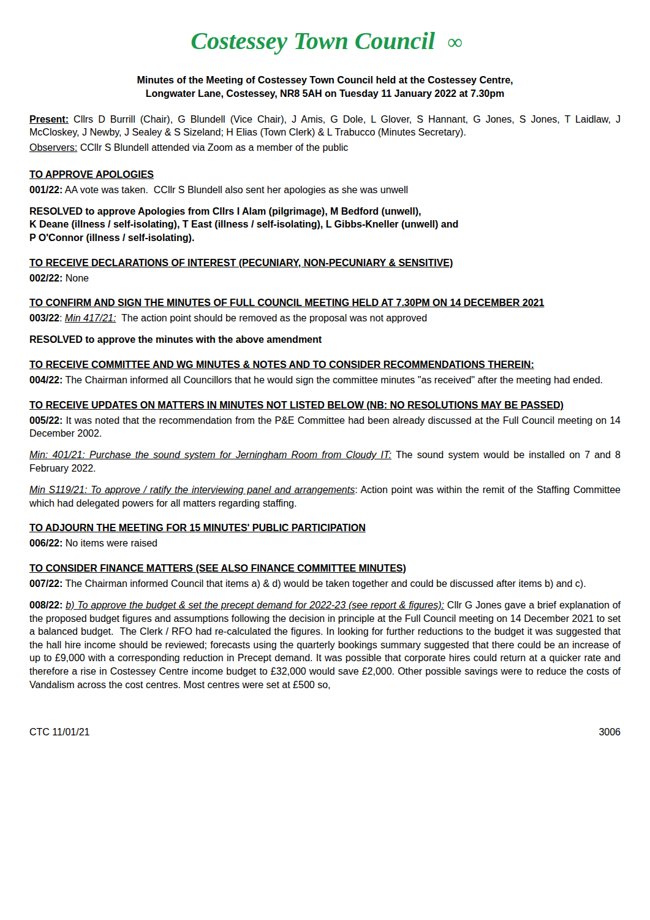Costessey Town Council ∞
Minutes of the Meeting of Costessey Town Council held at the Costessey Centre,
Longwater Lane, Costessey, NR8 5AH on Tuesday 11 January 2022 at 7.30pm
Present: Cllrs D Burrill (Chair), G Blundell (Vice Chair), J Amis, G Dole, L Glover, S Hannant, G Jones, S Jones, T Laidlaw, J McCloskey, J Newby, J Sealey & S Sizeland; H Elias (Town Clerk) & L Trabucco (Minutes Secretary).
Observers: CCllr S Blundell attended via Zoom as a member of the public
To approve apologies
001/22: AA vote was taken. CCllr S Blundell also sent her apologies as she was unwell
RESOLVED to approve Apologies from Cllrs I Alam (pilgrimage), M Bedford (unwell),
K Deane (illness / self-isolating), T East (illness / self-isolating), L Gibbs-Kneller (unwell) and
P O'Connor (illness / self-isolating).
To receive declarations of interest (pecuniary, non-pecuniary & sensitive)
002/22: None
To confirm and sign the minutes of Full Council meeting held at 7.30pm on 14 December 2021
003/22: Min 417/21: The action point should be removed as the proposal was not approved
RESOLVED to approve the minutes with the above amendment
To receive committee and WG minutes & notes and to consider recommendations therein:
004/22: The Chairman informed all Councillors that he would sign the committee minutes "as received" after the meeting had ended.
To receive updates on matters in minutes not listed below (NB: No resolutions may be passed)
005/22: It was noted that the recommendation from the P&E Committee had been already discussed at the Full Council meeting on 14 December 2002.
Min: 401/21: Purchase the sound system for Jerningham Room from Cloudy IT: The sound system would be installed on 7 and 8 February 2022.
Min S119/21: To approve / ratify the interviewing panel and arrangements: Action point was within the remit of the Staffing Committee which had delegated powers for all matters regarding staffing.
To adjourn the meeting for 15 minutes' public participation
006/22: No items were raised
To consider finance matters (see also Finance Committee Minutes)
007/22: The Chairman informed Council that items a) & d) would be taken together and could be discussed after items b) and c).
008/22: b) To approve the budget & set the precept demand for 2022-23 (see report & figures): Cllr G Jones gave a brief explanation of the proposed budget figures and assumptions following the decision in principle at the Full Council meeting on 14 December 2021 to set a balanced budget. The Clerk / RFO had re-calculated the figures. In looking for further reductions to the budget it was suggested that the hall hire income should be reviewed; forecasts using the quarterly bookings summary suggested that there could be an increase of up to £9,000 with a corresponding reduction in Precept demand. It was possible that corporate hires could return at a quicker rate and therefore a rise in Costessey Centre income budget to £32,000 would save £2,000. Other possible savings were to reduce the costs of Vandalism across the cost centres. Most centres were set at £500 so,
CTC 11/01/21 3006